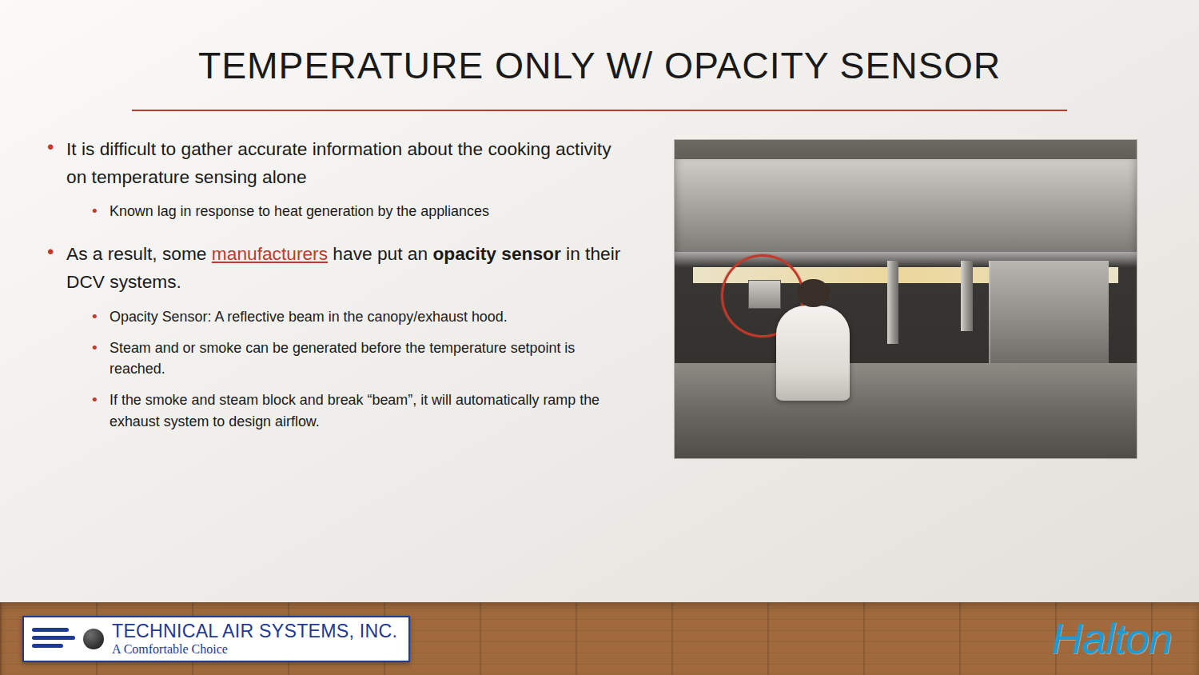TEMPERATURE ONLY W/ OPACITY SENSOR
It is difficult to gather accurate information about the cooking activity on temperature sensing alone
Known lag in response to heat generation by the appliances
As a result, some manufacturers have put an opacity sensor in their DCV systems.
Opacity Sensor: A reflective beam in the canopy/exhaust hood.
Steam and or smoke can be generated before the temperature setpoint is reached.
If the smoke and steam block and break “beam”, it will automatically ramp the exhaust system to design airflow.
TECHNICAL AIR SYSTEMS, INC. A Comfortable Choice
Halton